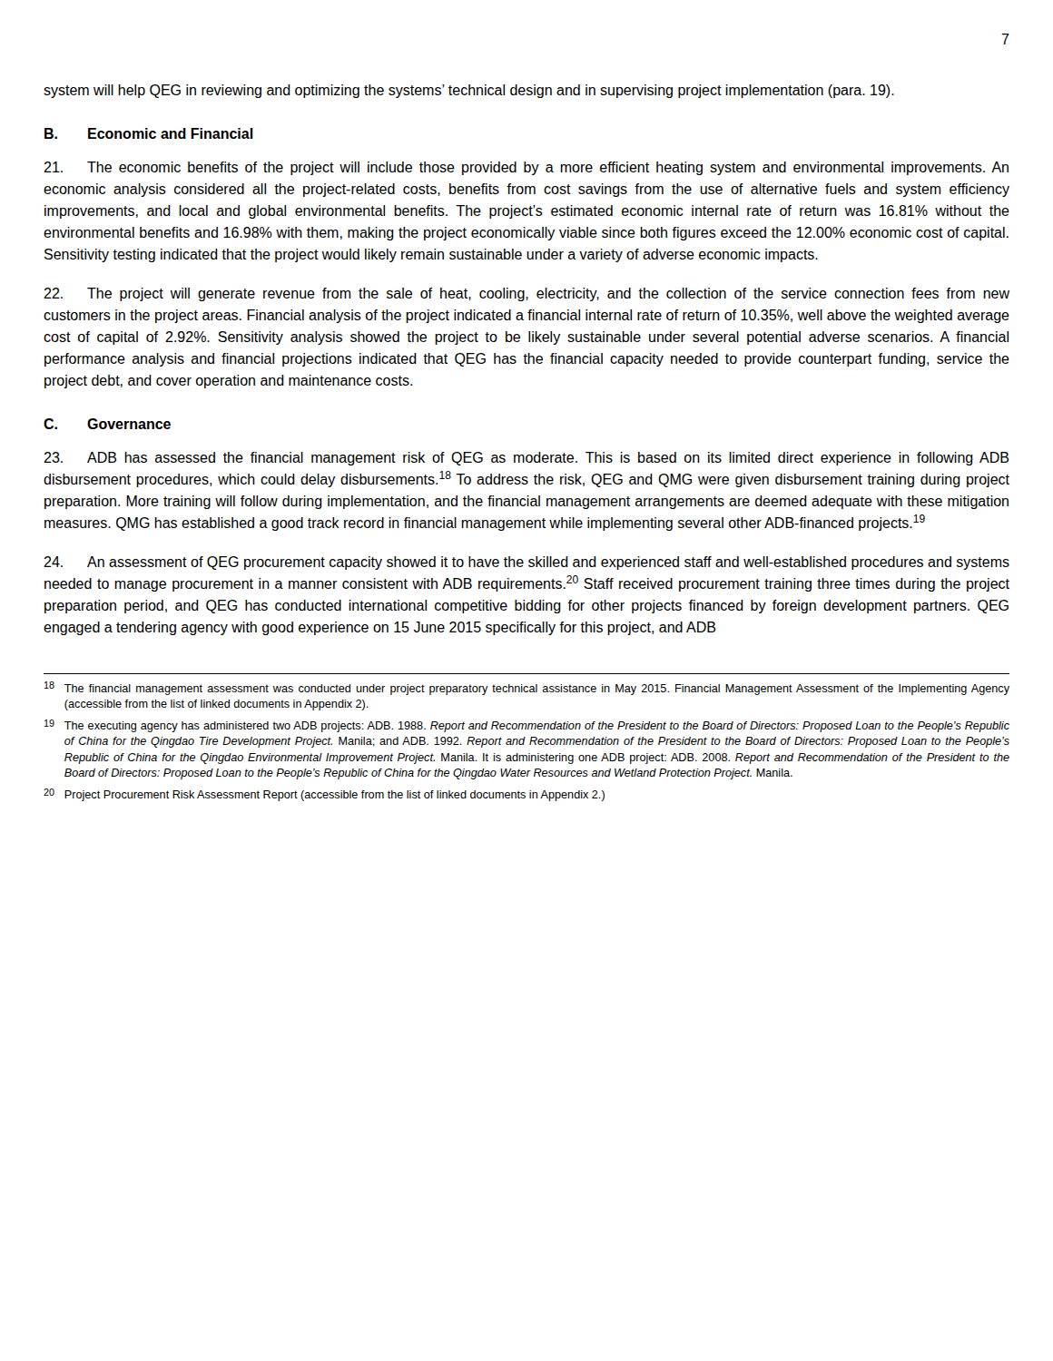7
system will help QEG in reviewing and optimizing the systems’ technical design and in supervising project implementation (para. 19).
B. Economic and Financial
21. The economic benefits of the project will include those provided by a more efficient heating system and environmental improvements. An economic analysis considered all the project-related costs, benefits from cost savings from the use of alternative fuels and system efficiency improvements, and local and global environmental benefits. The project’s estimated economic internal rate of return was 16.81% without the environmental benefits and 16.98% with them, making the project economically viable since both figures exceed the 12.00% economic cost of capital. Sensitivity testing indicated that the project would likely remain sustainable under a variety of adverse economic impacts.
22. The project will generate revenue from the sale of heat, cooling, electricity, and the collection of the service connection fees from new customers in the project areas. Financial analysis of the project indicated a financial internal rate of return of 10.35%, well above the weighted average cost of capital of 2.92%. Sensitivity analysis showed the project to be likely sustainable under several potential adverse scenarios. A financial performance analysis and financial projections indicated that QEG has the financial capacity needed to provide counterpart funding, service the project debt, and cover operation and maintenance costs.
C. Governance
23. ADB has assessed the financial management risk of QEG as moderate. This is based on its limited direct experience in following ADB disbursement procedures, which could delay disbursements.18 To address the risk, QEG and QMG were given disbursement training during project preparation. More training will follow during implementation, and the financial management arrangements are deemed adequate with these mitigation measures. QMG has established a good track record in financial management while implementing several other ADB-financed projects.19
24. An assessment of QEG procurement capacity showed it to have the skilled and experienced staff and well-established procedures and systems needed to manage procurement in a manner consistent with ADB requirements.20 Staff received procurement training three times during the project preparation period, and QEG has conducted international competitive bidding for other projects financed by foreign development partners. QEG engaged a tendering agency with good experience on 15 June 2015 specifically for this project, and ADB
18 The financial management assessment was conducted under project preparatory technical assistance in May 2015. Financial Management Assessment of the Implementing Agency (accessible from the list of linked documents in Appendix 2).
19 The executing agency has administered two ADB projects: ADB. 1988. Report and Recommendation of the President to the Board of Directors: Proposed Loan to the People’s Republic of China for the Qingdao Tire Development Project. Manila; and ADB. 1992. Report and Recommendation of the President to the Board of Directors: Proposed Loan to the People’s Republic of China for the Qingdao Environmental Improvement Project. Manila. It is administering one ADB project: ADB. 2008. Report and Recommendation of the President to the Board of Directors: Proposed Loan to the People’s Republic of China for the Qingdao Water Resources and Wetland Protection Project. Manila.
20 Project Procurement Risk Assessment Report (accessible from the list of linked documents in Appendix 2.)